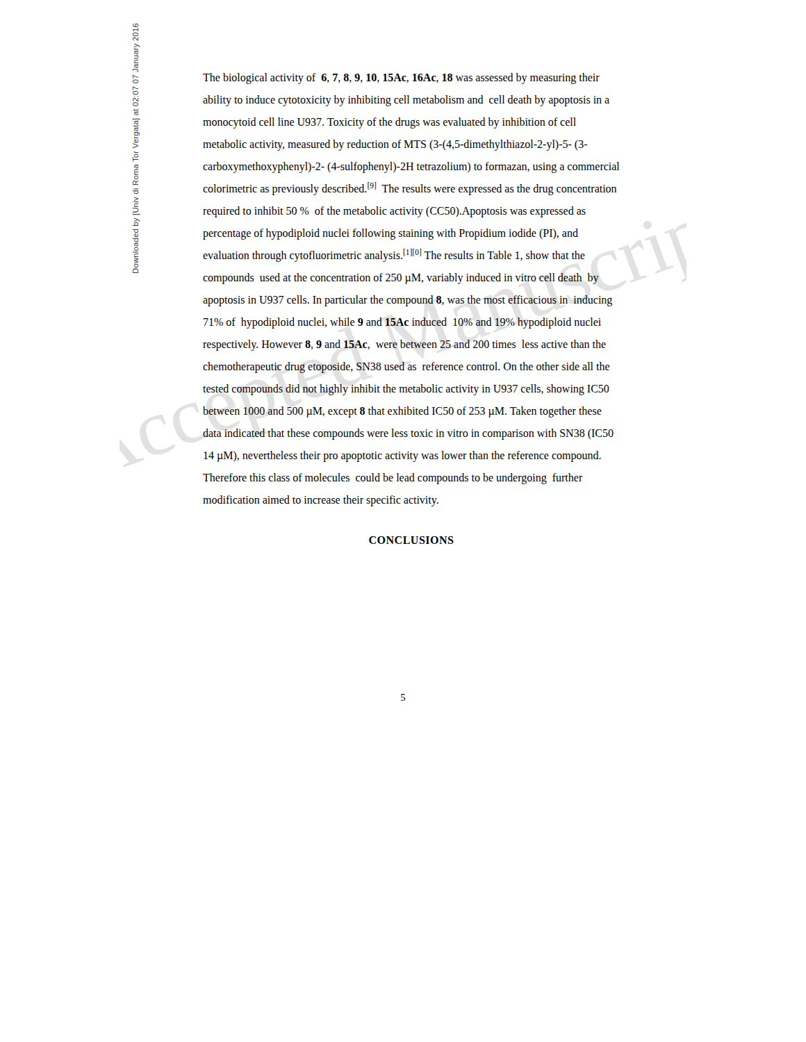Downloaded by [Univ di Roma Tor Vergata] at 02:07 07 January 2016
Accepted Manuscript
The biological activity of 6, 7, 8, 9, 10, 15Ac, 16Ac, 18 was assessed by measuring their ability to induce cytotoxicity by inhibiting cell metabolism and cell death by apoptosis in a monocytoid cell line U937. Toxicity of the drugs was evaluated by inhibition of cell metabolic activity, measured by reduction of MTS (3-(4,5-dimethylthiazol-2-yl)-5- (3-carboxymethoxyphenyl)-2- (4-sulfophenyl)-2H tetrazolium) to formazan, using a commercial colorimetric as previously described.[9] The results were expressed as the drug concentration required to inhibit 50 % of the metabolic activity (CC50).Apoptosis was expressed as percentage of hypodiploid nuclei following staining with Propidium iodide (PI), and evaluation through cytofluorimetric analysis.[1][0] The results in Table 1, show that the compounds used at the concentration of 250 µM, variably induced in vitro cell death by apoptosis in U937 cells. In particular the compound 8, was the most efficacious in inducing 71% of hypodiploid nuclei, while 9 and 15Ac induced 10% and 19% hypodiploid nuclei respectively. However 8, 9 and 15Ac, were between 25 and 200 times less active than the chemotherapeutic drug etoposide, SN38 used as reference control. On the other side all the tested compounds did not highly inhibit the metabolic activity in U937 cells, showing IC50 between 1000 and 500 µM, except 8 that exhibited IC50 of 253 µM. Taken together these data indicated that these compounds were less toxic in vitro in comparison with SN38 (IC50 14 µM), nevertheless their pro apoptotic activity was lower than the reference compound. Therefore this class of molecules could be lead compounds to be undergoing further modification aimed to increase their specific activity.
CONCLUSIONS
5